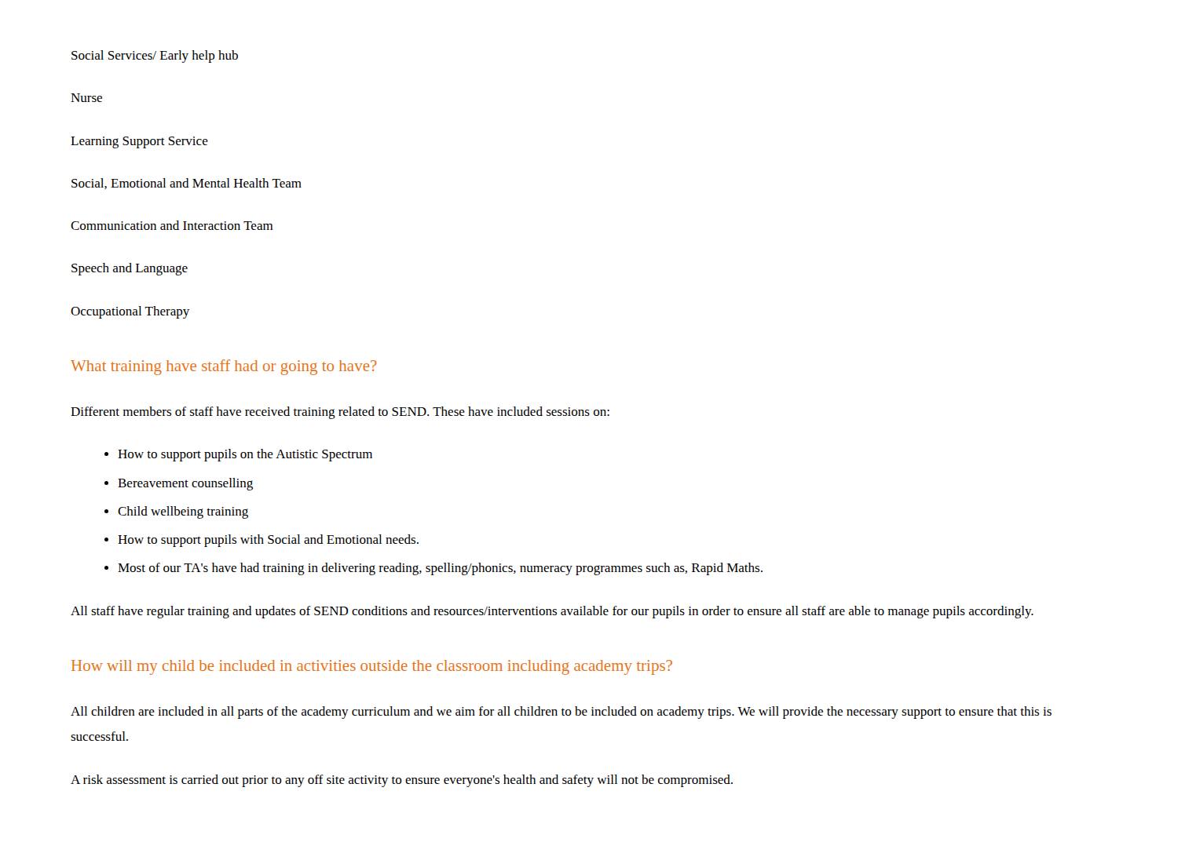Social Services/ Early help hub
Nurse
Learning Support Service
Social, Emotional and Mental Health Team
Communication and Interaction Team
Speech and Language
Occupational Therapy
What training have staff had or going to have?
Different members of staff have received training related to SEND. These have included sessions on:
How to support pupils on the Autistic Spectrum
Bereavement counselling
Child wellbeing training
How to support pupils with Social and Emotional needs.
Most of our TA's have had training in delivering reading, spelling/phonics, numeracy programmes such as, Rapid Maths.
All staff have regular training and updates of SEND conditions and resources/interventions available for our pupils in order to ensure all staff are able to manage pupils accordingly.
How will my child be included in activities outside the classroom including academy trips?
All children are included in all parts of the academy curriculum and we aim for all children to be included on academy trips. We will provide the necessary support to ensure that this is successful.
A risk assessment is carried out prior to any off site activity to ensure everyone's health and safety will not be compromised.